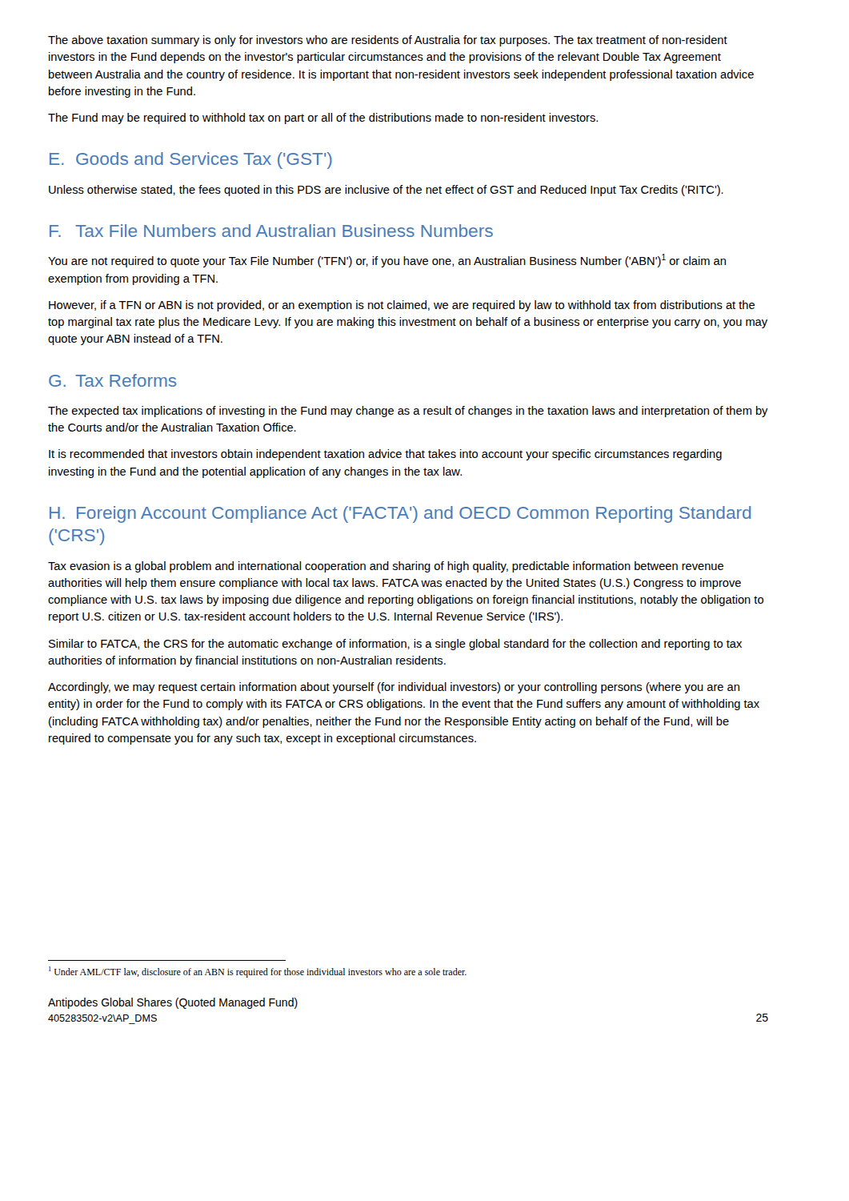The above taxation summary is only for investors who are residents of Australia for tax purposes. The tax treatment of non-resident investors in the Fund depends on the investor's particular circumstances and the provisions of the relevant Double Tax Agreement between Australia and the country of residence. It is important that non-resident investors seek independent professional taxation advice before investing in the Fund.
The Fund may be required to withhold tax on part or all of the distributions made to non-resident investors.
E. Goods and Services Tax ('GST')
Unless otherwise stated, the fees quoted in this PDS are inclusive of the net effect of GST and Reduced Input Tax Credits ('RITC').
F. Tax File Numbers and Australian Business Numbers
You are not required to quote your Tax File Number ('TFN') or, if you have one, an Australian Business Number ('ABN')1 or claim an exemption from providing a TFN.
However, if a TFN or ABN is not provided, or an exemption is not claimed, we are required by law to withhold tax from distributions at the top marginal tax rate plus the Medicare Levy. If you are making this investment on behalf of a business or enterprise you carry on, you may quote your ABN instead of a TFN.
G. Tax Reforms
The expected tax implications of investing in the Fund may change as a result of changes in the taxation laws and interpretation of them by the Courts and/or the Australian Taxation Office.
It is recommended that investors obtain independent taxation advice that takes into account your specific circumstances regarding investing in the Fund and the potential application of any changes in the tax law.
H. Foreign Account Compliance Act ('FACTA') and OECD Common Reporting Standard ('CRS')
Tax evasion is a global problem and international cooperation and sharing of high quality, predictable information between revenue authorities will help them ensure compliance with local tax laws. FATCA was enacted by the United States (U.S.) Congress to improve compliance with U.S. tax laws by imposing due diligence and reporting obligations on foreign financial institutions, notably the obligation to report U.S. citizen or U.S. tax-resident account holders to the U.S. Internal Revenue Service ('IRS').
Similar to FATCA, the CRS for the automatic exchange of information, is a single global standard for the collection and reporting to tax authorities of information by financial institutions on non-Australian residents.
Accordingly, we may request certain information about yourself (for individual investors) or your controlling persons (where you are an entity) in order for the Fund to comply with its FATCA or CRS obligations. In the event that the Fund suffers any amount of withholding tax (including FATCA withholding tax) and/or penalties, neither the Fund nor the Responsible Entity acting on behalf of the Fund, will be required to compensate you for any such tax, except in exceptional circumstances.
1 Under AML/CTF law, disclosure of an ABN is required for those individual investors who are a sole trader.
Antipodes Global Shares (Quoted Managed Fund)
405283502-v2\AP_DMS
25